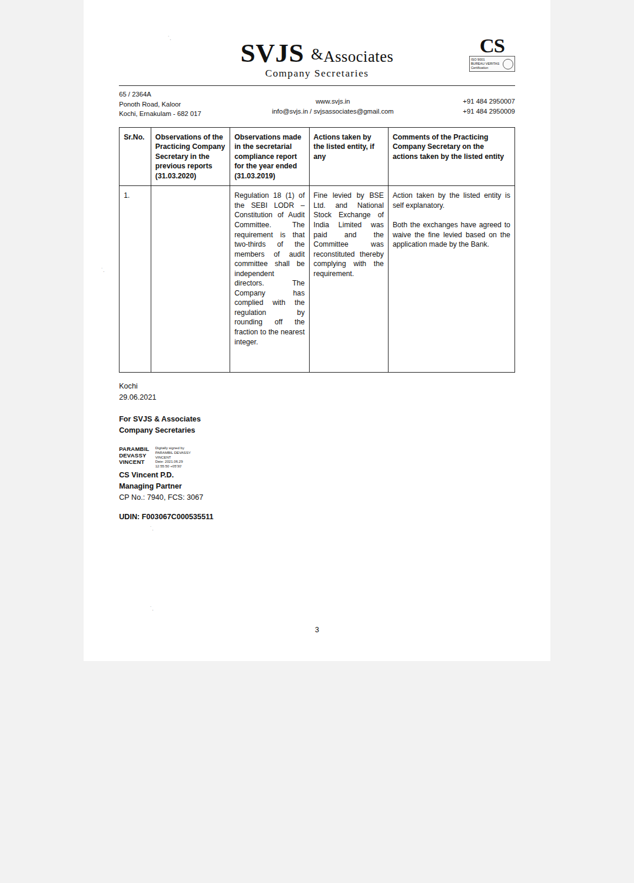˙.
˙.
˙.
˙.
CS
ISO 9001
BUREAU VERITAS
Certification
SVJS &Associates
Company Secretaries
65 / 2364A
Ponoth Road, Kaloor
Kochi, Ernakulam - 682 017
www.svjs.in
info@svjs.in / svjsassociates@gmail.com
+91 484 2950007
+91 484 2950009
| Sr.No. | Observations of the Practicing Company Secretary in the previous reports (31.03.2020) | Observations made in the secretarial compliance report for the year ended (31.03.2019) | Actions taken by the listed entity, if any | Comments of the Practicing Company Secretary on the actions taken by the listed entity |
| --- | --- | --- | --- | --- |
| 1. | | Regulation 18 (1) of the SEBI LODR – Constitution of Audit Committee. The requirement is that two-thirds of the members of audit committee shall be independent directors. The Company has complied with the regulation by rounding off the fraction to the nearest integer. | Fine levied by BSE Ltd. and National Stock Exchange of India Limited was paid and the Committee was reconstituted thereby complying with the requirement. | Action taken by the listed entity is self explanatory. Both the exchanges have agreed to waive the fine levied based on the application made by the Bank. |
Kochi
29.06.2021
For SVJS & Associates
Company Secretaries
PARAMBIL
DEVASSY
VINCENT
Digitally signed by
PARAMBIL DEVASSY
VINCENT
Date: 2021.06.29
12:55:50 +05'30'
CS Vincent P.D.
Managing Partner
CP No.: 7940, FCS: 3067
UDIN: F003067C000535511
3